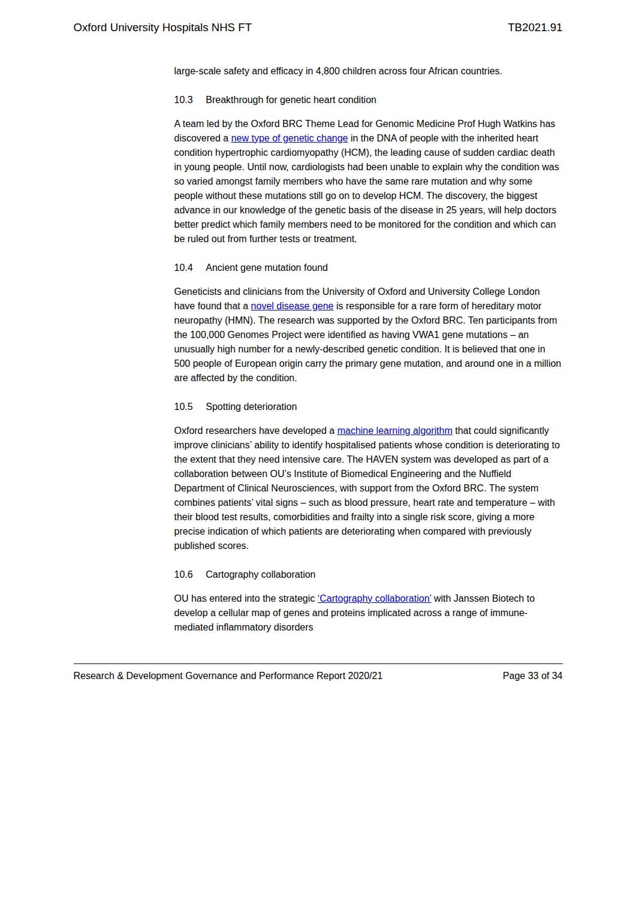Oxford University Hospitals NHS FT TB2021.91
large-scale safety and efficacy in 4,800 children across four African countries.
10.3 Breakthrough for genetic heart condition
A team led by the Oxford BRC Theme Lead for Genomic Medicine Prof Hugh Watkins has discovered a new type of genetic change in the DNA of people with the inherited heart condition hypertrophic cardiomyopathy (HCM), the leading cause of sudden cardiac death in young people. Until now, cardiologists had been unable to explain why the condition was so varied amongst family members who have the same rare mutation and why some people without these mutations still go on to develop HCM. The discovery, the biggest advance in our knowledge of the genetic basis of the disease in 25 years, will help doctors better predict which family members need to be monitored for the condition and which can be ruled out from further tests or treatment.
10.4 Ancient gene mutation found
Geneticists and clinicians from the University of Oxford and University College London have found that a novel disease gene is responsible for a rare form of hereditary motor neuropathy (HMN). The research was supported by the Oxford BRC. Ten participants from the 100,000 Genomes Project were identified as having VWA1 gene mutations – an unusually high number for a newly-described genetic condition. It is believed that one in 500 people of European origin carry the primary gene mutation, and around one in a million are affected by the condition.
10.5 Spotting deterioration
Oxford researchers have developed a machine learning algorithm that could significantly improve clinicians’ ability to identify hospitalised patients whose condition is deteriorating to the extent that they need intensive care. The HAVEN system was developed as part of a collaboration between OU’s Institute of Biomedical Engineering and the Nuffield Department of Clinical Neurosciences, with support from the Oxford BRC. The system combines patients’ vital signs – such as blood pressure, heart rate and temperature – with their blood test results, comorbidities and frailty into a single risk score, giving a more precise indication of which patients are deteriorating when compared with previously published scores.
10.6 Cartography collaboration
OU has entered into the strategic ‘Cartography collaboration’ with Janssen Biotech to develop a cellular map of genes and proteins implicated across a range of immune-mediated inflammatory disorders
Research & Development Governance and Performance Report 2020/21 Page 33 of 34